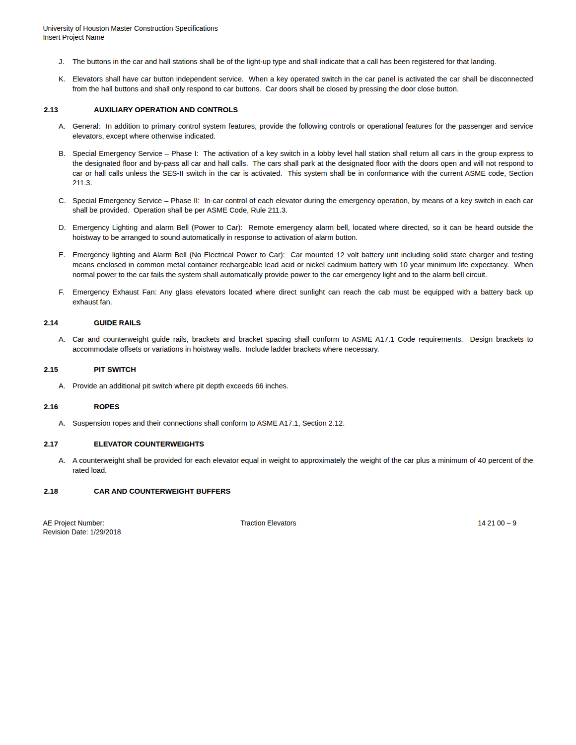University of Houston Master Construction Specifications
Insert Project Name
J.
The buttons in the car and hall stations shall be of the light-up type and shall indicate that a call has been registered for that landing.
K.
Elevators shall have car button independent service. When a key operated switch in the car panel is activated the car shall be disconnected from the hall buttons and shall only respond to car buttons. Car doors shall be closed by pressing the door close button.
2.13
AUXILIARY OPERATION AND CONTROLS
A.
General: In addition to primary control system features, provide the following controls or operational features for the passenger and service elevators, except where otherwise indicated.
B.
Special Emergency Service – Phase I: The activation of a key switch in a lobby level hall station shall return all cars in the group express to the designated floor and by-pass all car and hall calls. The cars shall park at the designated floor with the doors open and will not respond to car or hall calls unless the SES-II switch in the car is activated. This system shall be in conformance with the current ASME code, Section 211.3.
C.
Special Emergency Service – Phase II: In-car control of each elevator during the emergency operation, by means of a key switch in each car shall be provided. Operation shall be per ASME Code, Rule 211.3.
D.
Emergency Lighting and alarm Bell (Power to Car): Remote emergency alarm bell, located where directed, so it can be heard outside the hoistway to be arranged to sound automatically in response to activation of alarm button.
E.
Emergency lighting and Alarm Bell (No Electrical Power to Car): Car mounted 12 volt battery unit including solid state charger and testing means enclosed in common metal container rechargeable lead acid or nickel cadmium battery with 10 year minimum life expectancy. When normal power to the car fails the system shall automatically provide power to the car emergency light and to the alarm bell circuit.
F.
Emergency Exhaust Fan: Any glass elevators located where direct sunlight can reach the cab must be equipped with a battery back up exhaust fan.
2.14
GUIDE RAILS
A.
Car and counterweight guide rails, brackets and bracket spacing shall conform to ASME A17.1 Code requirements. Design brackets to accommodate offsets or variations in hoistway walls. Include ladder brackets where necessary.
2.15
PIT SWITCH
A.
Provide an additional pit switch where pit depth exceeds 66 inches.
2.16
ROPES
A.
Suspension ropes and their connections shall conform to ASME A17.1, Section 2.12.
2.17
ELEVATOR COUNTERWEIGHTS
A.
A counterweight shall be provided for each elevator equal in weight to approximately the weight of the car plus a minimum of 40 percent of the rated load.
2.18
CAR AND COUNTERWEIGHT BUFFERS
AE Project Number:
Revision Date: 1/29/2018
Traction Elevators
14 21 00 – 9